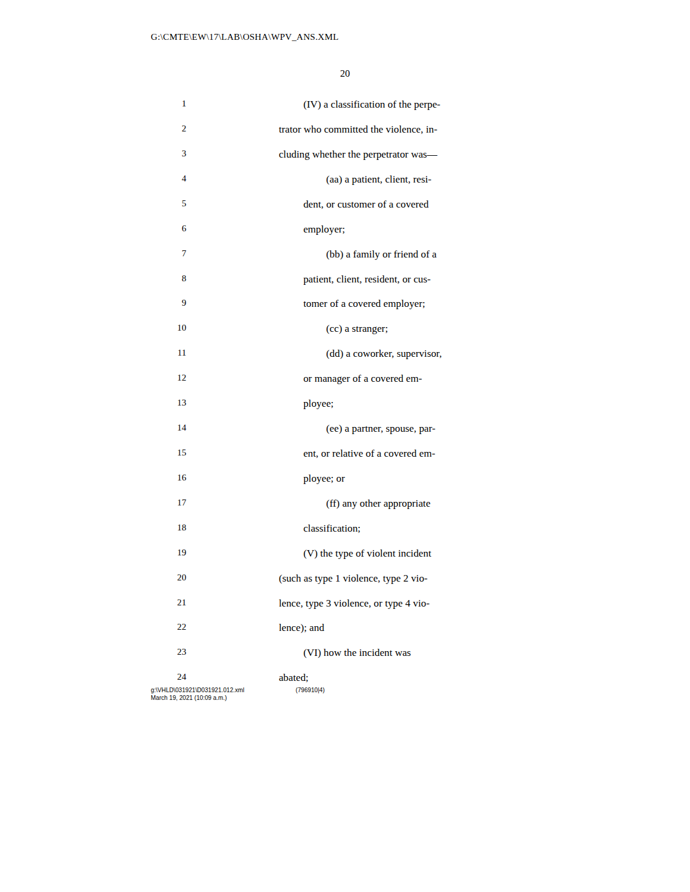G:\CMTE\EW\17\LAB\OSHA\WPV_ANS.XML
20
| 1 | (IV) a classification of the perpe- |
| 2 | trator who committed the violence, in- |
| 3 | cluding whether the perpetrator was— |
| 4 | (aa) a patient, client, resi- |
| 5 | dent, or customer of a covered |
| 6 | employer; |
| 7 | (bb) a family or friend of a |
| 8 | patient, client, resident, or cus- |
| 9 | tomer of a covered employer; |
| 10 | (cc) a stranger; |
| 11 | (dd) a coworker, supervisor, |
| 12 | or manager of a covered em- |
| 13 | ployee; |
| 14 | (ee) a partner, spouse, par- |
| 15 | ent, or relative of a covered em- |
| 16 | ployee; or |
| 17 | (ff) any other appropriate |
| 18 | classification; |
| 19 | (V) the type of violent incident |
| 20 | (such as type 1 violence, type 2 vio- |
| 21 | lence, type 3 violence, or type 4 vio- |
| 22 | lence); and |
| 23 | (VI) how the incident was |
| 24 | abated; |
g:\VHLD\031921\D031921.012.xml (796910|4)
March 19, 2021 (10:09 a.m.)